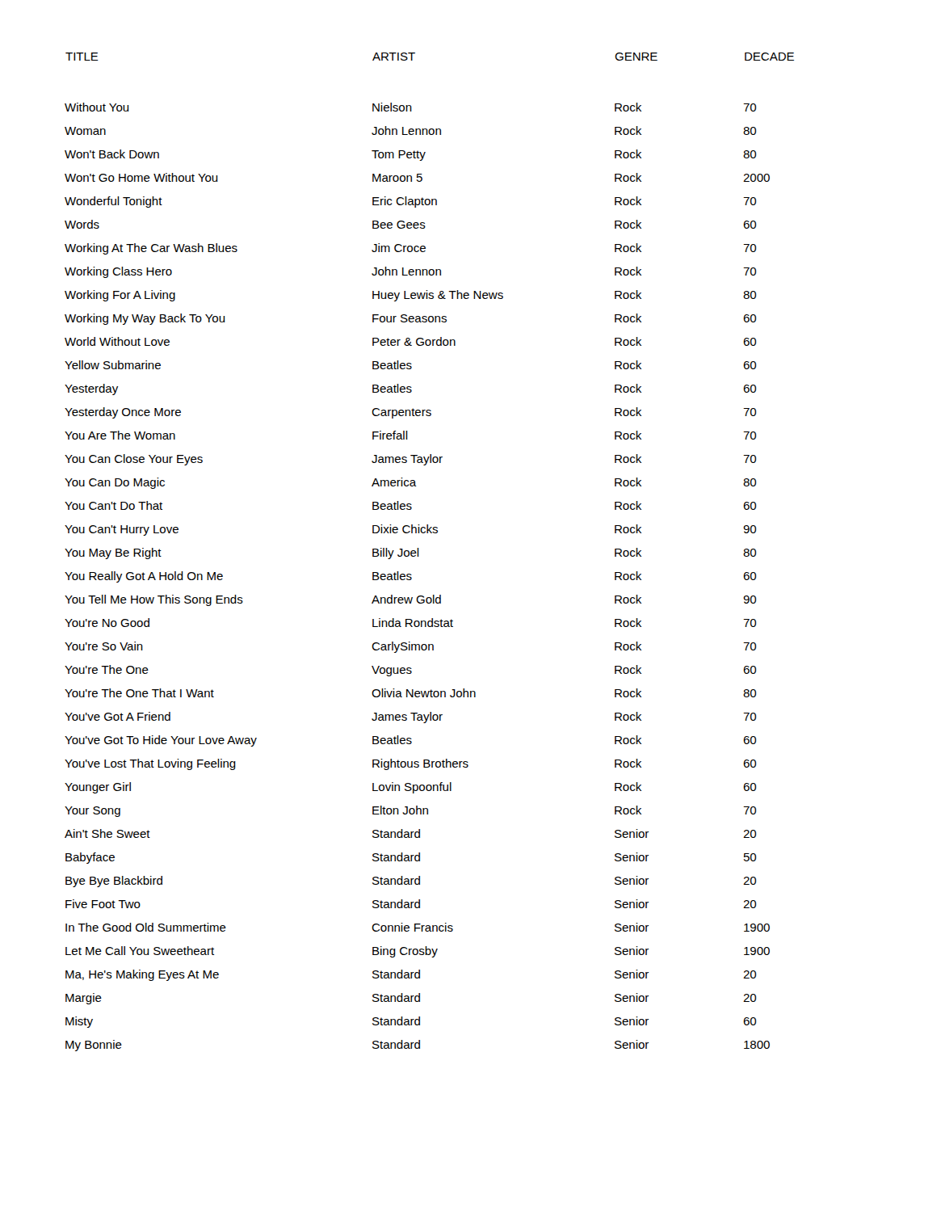| TITLE | ARTIST | GENRE | DECADE |
| --- | --- | --- | --- |
| Without You | Nielson | Rock | 70 |
| Woman | John Lennon | Rock | 80 |
| Won't Back Down | Tom Petty | Rock | 80 |
| Won't Go Home Without You | Maroon 5 | Rock | 2000 |
| Wonderful Tonight | Eric Clapton | Rock | 70 |
| Words | Bee Gees | Rock | 60 |
| Working At The Car Wash Blues | Jim Croce | Rock | 70 |
| Working Class Hero | John Lennon | Rock | 70 |
| Working For A Living | Huey Lewis & The News | Rock | 80 |
| Working My Way Back To You | Four Seasons | Rock | 60 |
| World Without Love | Peter & Gordon | Rock | 60 |
| Yellow Submarine | Beatles | Rock | 60 |
| Yesterday | Beatles | Rock | 60 |
| Yesterday Once More | Carpenters | Rock | 70 |
| You Are The Woman | Firefall | Rock | 70 |
| You Can Close Your Eyes | James Taylor | Rock | 70 |
| You Can Do Magic | America | Rock | 80 |
| You Can't Do That | Beatles | Rock | 60 |
| You Can't Hurry Love | Dixie Chicks | Rock | 90 |
| You May Be Right | Billy Joel | Rock | 80 |
| You Really Got A Hold On Me | Beatles | Rock | 60 |
| You Tell Me How This Song Ends | Andrew Gold | Rock | 90 |
| You're No Good | Linda Rondstat | Rock | 70 |
| You're So Vain | CarlySimon | Rock | 70 |
| You're The One | Vogues | Rock | 60 |
| You're The One That I Want | Olivia Newton John | Rock | 80 |
| You've Got A Friend | James Taylor | Rock | 70 |
| You've Got To Hide Your Love Away | Beatles | Rock | 60 |
| You've Lost That Loving Feeling | Rightous Brothers | Rock | 60 |
| Younger Girl | Lovin Spoonful | Rock | 60 |
| Your Song | Elton John | Rock | 70 |
| Ain't She Sweet | Standard | Senior | 20 |
| Babyface | Standard | Senior | 50 |
| Bye Bye Blackbird | Standard | Senior | 20 |
| Five Foot Two | Standard | Senior | 20 |
| In The Good Old Summertime | Connie Francis | Senior | 1900 |
| Let Me Call You Sweetheart | Bing Crosby | Senior | 1900 |
| Ma, He's Making Eyes At Me | Standard | Senior | 20 |
| Margie | Standard | Senior | 20 |
| Misty | Standard | Senior | 60 |
| My Bonnie | Standard | Senior | 1800 |